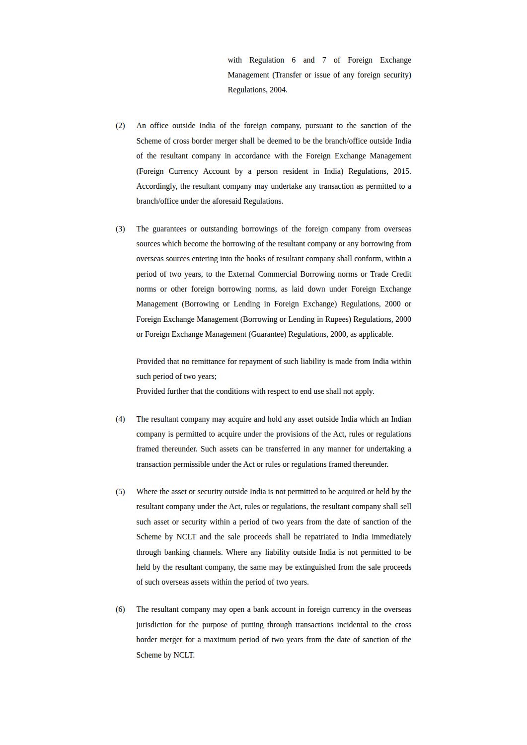with Regulation 6 and 7 of Foreign Exchange Management (Transfer or issue of any foreign security) Regulations, 2004.
(2) An office outside India of the foreign company, pursuant to the sanction of the Scheme of cross border merger shall be deemed to be the branch/office outside India of the resultant company in accordance with the Foreign Exchange Management (Foreign Currency Account by a person resident in India) Regulations, 2015. Accordingly, the resultant company may undertake any transaction as permitted to a branch/office under the aforesaid Regulations.
(3) The guarantees or outstanding borrowings of the foreign company from overseas sources which become the borrowing of the resultant company or any borrowing from overseas sources entering into the books of resultant company shall conform, within a period of two years, to the External Commercial Borrowing norms or Trade Credit norms or other foreign borrowing norms, as laid down under Foreign Exchange Management (Borrowing or Lending in Foreign Exchange) Regulations, 2000 or Foreign Exchange Management (Borrowing or Lending in Rupees) Regulations, 2000 or Foreign Exchange Management (Guarantee) Regulations, 2000, as applicable.
Provided that no remittance for repayment of such liability is made from India within such period of two years;
Provided further that the conditions with respect to end use shall not apply.
(4) The resultant company may acquire and hold any asset outside India which an Indian company is permitted to acquire under the provisions of the Act, rules or regulations framed thereunder. Such assets can be transferred in any manner for undertaking a transaction permissible under the Act or rules or regulations framed thereunder.
(5) Where the asset or security outside India is not permitted to be acquired or held by the resultant company under the Act, rules or regulations, the resultant company shall sell such asset or security within a period of two years from the date of sanction of the Scheme by NCLT and the sale proceeds shall be repatriated to India immediately through banking channels. Where any liability outside India is not permitted to be held by the resultant company, the same may be extinguished from the sale proceeds of such overseas assets within the period of two years.
(6) The resultant company may open a bank account in foreign currency in the overseas jurisdiction for the purpose of putting through transactions incidental to the cross border merger for a maximum period of two years from the date of sanction of the Scheme by NCLT.